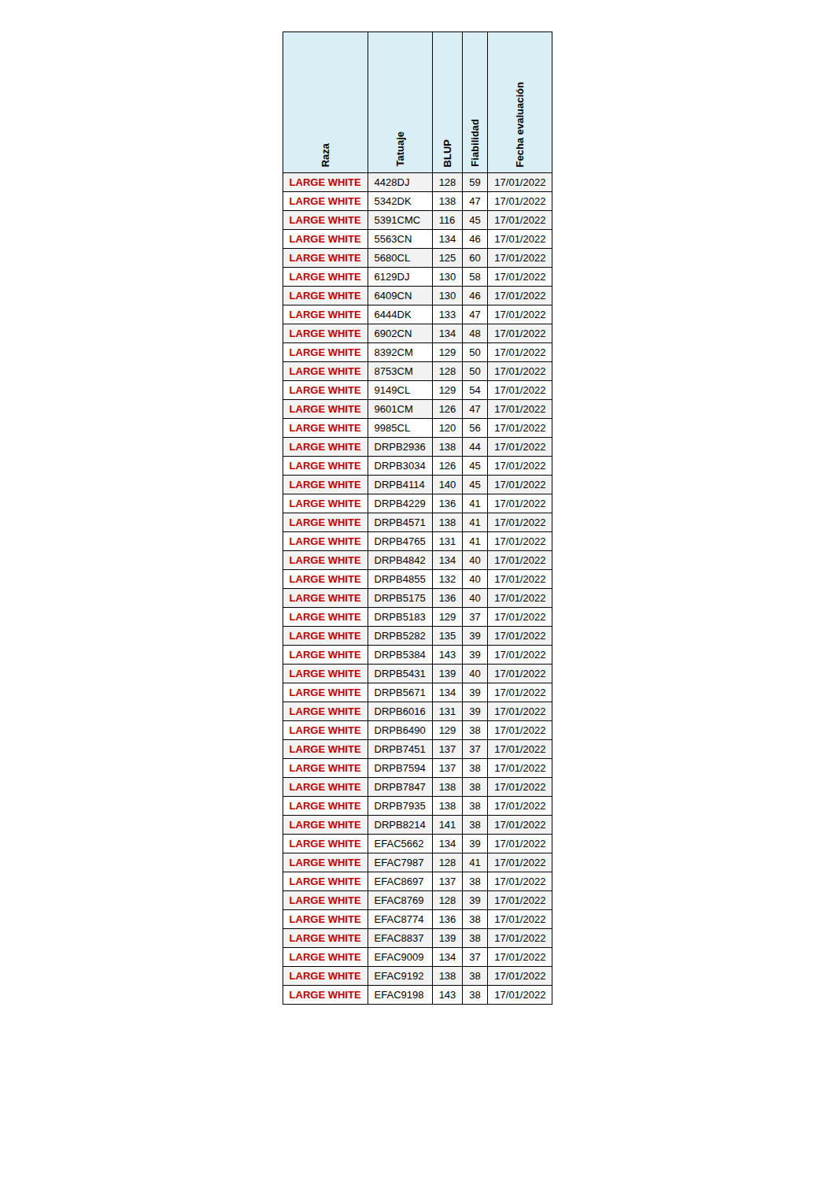| Raza | Tatuaje | BLUP | Fiabilidad | Fecha evaluación |
| --- | --- | --- | --- | --- |
| LARGE WHITE | 4428DJ | 128 | 59 | 17/01/2022 |
| LARGE WHITE | 5342DK | 138 | 47 | 17/01/2022 |
| LARGE WHITE | 5391CMC | 116 | 45 | 17/01/2022 |
| LARGE WHITE | 5563CN | 134 | 46 | 17/01/2022 |
| LARGE WHITE | 5680CL | 125 | 60 | 17/01/2022 |
| LARGE WHITE | 6129DJ | 130 | 58 | 17/01/2022 |
| LARGE WHITE | 6409CN | 130 | 46 | 17/01/2022 |
| LARGE WHITE | 6444DK | 133 | 47 | 17/01/2022 |
| LARGE WHITE | 6902CN | 134 | 48 | 17/01/2022 |
| LARGE WHITE | 8392CM | 129 | 50 | 17/01/2022 |
| LARGE WHITE | 8753CM | 128 | 50 | 17/01/2022 |
| LARGE WHITE | 9149CL | 129 | 54 | 17/01/2022 |
| LARGE WHITE | 9601CM | 126 | 47 | 17/01/2022 |
| LARGE WHITE | 9985CL | 120 | 56 | 17/01/2022 |
| LARGE WHITE | DRPB2936 | 138 | 44 | 17/01/2022 |
| LARGE WHITE | DRPB3034 | 126 | 45 | 17/01/2022 |
| LARGE WHITE | DRPB4114 | 140 | 45 | 17/01/2022 |
| LARGE WHITE | DRPB4229 | 136 | 41 | 17/01/2022 |
| LARGE WHITE | DRPB4571 | 138 | 41 | 17/01/2022 |
| LARGE WHITE | DRPB4765 | 131 | 41 | 17/01/2022 |
| LARGE WHITE | DRPB4842 | 134 | 40 | 17/01/2022 |
| LARGE WHITE | DRPB4855 | 132 | 40 | 17/01/2022 |
| LARGE WHITE | DRPB5175 | 136 | 40 | 17/01/2022 |
| LARGE WHITE | DRPB5183 | 129 | 37 | 17/01/2022 |
| LARGE WHITE | DRPB5282 | 135 | 39 | 17/01/2022 |
| LARGE WHITE | DRPB5384 | 143 | 39 | 17/01/2022 |
| LARGE WHITE | DRPB5431 | 139 | 40 | 17/01/2022 |
| LARGE WHITE | DRPB5671 | 134 | 39 | 17/01/2022 |
| LARGE WHITE | DRPB6016 | 131 | 39 | 17/01/2022 |
| LARGE WHITE | DRPB6490 | 129 | 38 | 17/01/2022 |
| LARGE WHITE | DRPB7451 | 137 | 37 | 17/01/2022 |
| LARGE WHITE | DRPB7594 | 137 | 38 | 17/01/2022 |
| LARGE WHITE | DRPB7847 | 138 | 38 | 17/01/2022 |
| LARGE WHITE | DRPB7935 | 138 | 38 | 17/01/2022 |
| LARGE WHITE | DRPB8214 | 141 | 38 | 17/01/2022 |
| LARGE WHITE | EFAC5662 | 134 | 39 | 17/01/2022 |
| LARGE WHITE | EFAC7987 | 128 | 41 | 17/01/2022 |
| LARGE WHITE | EFAC8697 | 137 | 38 | 17/01/2022 |
| LARGE WHITE | EFAC8769 | 128 | 39 | 17/01/2022 |
| LARGE WHITE | EFAC8774 | 136 | 38 | 17/01/2022 |
| LARGE WHITE | EFAC8837 | 139 | 38 | 17/01/2022 |
| LARGE WHITE | EFAC9009 | 134 | 37 | 17/01/2022 |
| LARGE WHITE | EFAC9192 | 138 | 38 | 17/01/2022 |
| LARGE WHITE | EFAC9198 | 143 | 38 | 17/01/2022 |